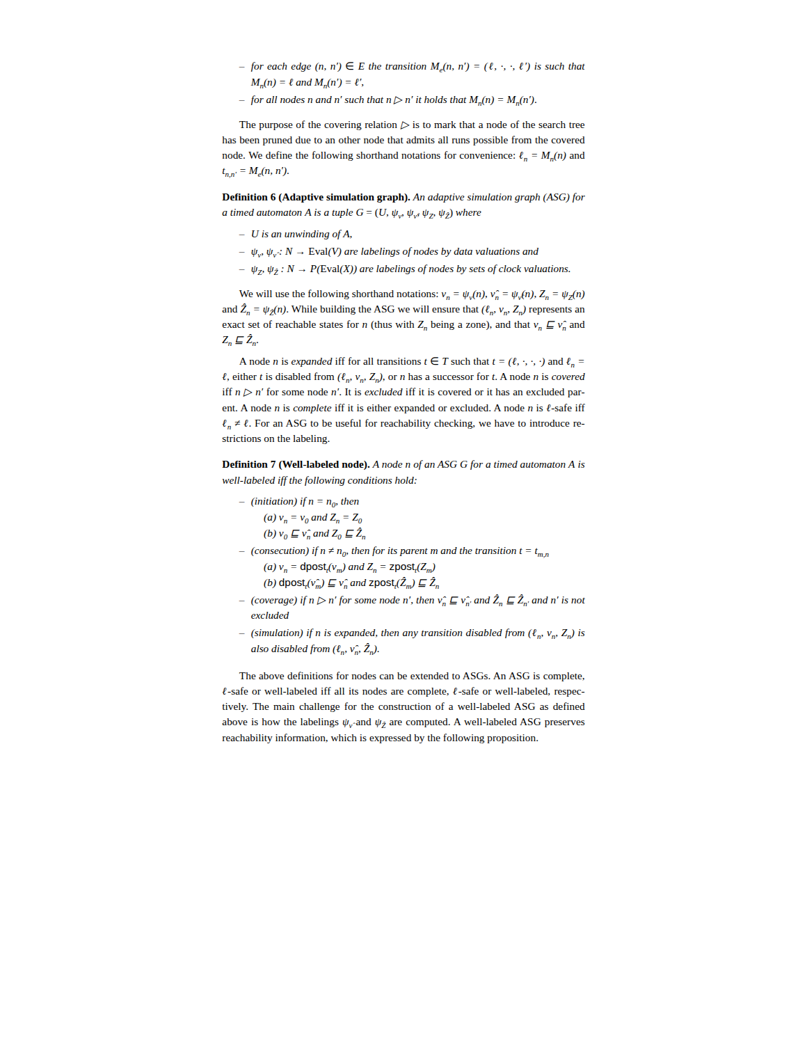for each edge (n, n′) ∈ E the transition Me(n, n′) = (ℓ, ·, ·, ℓ′) is such that Mn(n) = ℓ and Mn(n′) = ℓ′,
for all nodes n and n′ such that n ▷ n′ it holds that Mn(n) = Mn(n′).
The purpose of the covering relation ▷ is to mark that a node of the search tree has been pruned due to an other node that admits all runs possible from the covered node. We define the following shorthand notations for convenience: ℓn = Mn(n) and tn,n′ = Me(n, n′).
Definition 6 (Adaptive simulation graph). An adaptive simulation graph (ASG) for a timed automaton A is a tuple G = (U, ψν, ψν̂, ψZ, ψẐ) where
U is an unwinding of A,
ψν, ψν̂ : N → Eval(V) are labelings of nodes by data valuations and
ψZ, ψẐ : N → P(Eval(X)) are labelings of nodes by sets of clock valuations.
We will use the following shorthand notations: νn = ψν(n), ν̂n = ψν̂(n), Zn = ψZ(n) and Ẑn = ψẐ(n). While building the ASG we will ensure that (ℓn, νn, Zn) represents an exact set of reachable states for n (thus with Zn being a zone), and that νn ⊑ ν̂n and Zn ⊑ Ẑn.
A node n is expanded iff for all transitions t ∈ T such that t = (ℓ, ·, ·, ·) and ℓn = ℓ, either t is disabled from (ℓn, νn, Zn), or n has a successor for t. A node n is covered iff n ▷ n′ for some node n′. It is excluded iff it is covered or it has an excluded parent. A node n is complete iff it is either expanded or excluded. A node n is ℓ-safe iff ℓn ≠ ℓ. For an ASG to be useful for reachability checking, we have to introduce restrictions on the labeling.
Definition 7 (Well-labeled node). A node n of an ASG G for a timed automaton A is well-labeled iff the following conditions hold:
(initiation) if n = n0, then
(a) νn = ν0 and Zn = Z0
(b) ν0 ⊑ ν̂n and Z0 ⊑ Ẑn
(consecution) if n ≠ n0, then for its parent m and the transition t = tm,n
(a) νn = dpostt(νm) and Zn = zpostt(Zm)
(b) dpostt(ν̂m) ⊑ ν̂n and zpostt(Ẑm) ⊑ Ẑn
(coverage) if n ▷ n′ for some node n′, then ν̂n ⊑ ν̂n′ and Ẑn ⊑ Ẑn′ and n′ is not excluded
(simulation) if n is expanded, then any transition disabled from (ℓn, νn, Zn) is also disabled from (ℓn, ν̂n, Ẑn).
The above definitions for nodes can be extended to ASGs. An ASG is complete, ℓ-safe or well-labeled iff all its nodes are complete, ℓ-safe or well-labeled, respectively. The main challenge for the construction of a well-labeled ASG as defined above is how the labelings ψν̂ and ψẐ are computed. A well-labeled ASG preserves reachability information, which is expressed by the following proposition.